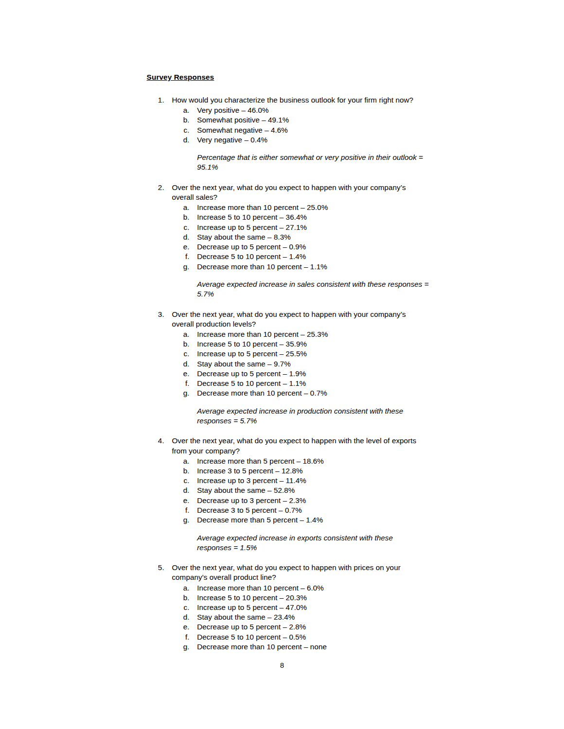Survey Responses
How would you characterize the business outlook for your firm right now?
Very positive – 46.0%
Somewhat positive – 49.1%
Somewhat negative – 4.6%
Very negative – 0.4%
Percentage that is either somewhat or very positive in their outlook = 95.1%
Over the next year, what do you expect to happen with your company’s overall sales?
Increase more than 10 percent – 25.0%
Increase 5 to 10 percent – 36.4%
Increase up to 5 percent – 27.1%
Stay about the same – 8.3%
Decrease up to 5 percent – 0.9%
Decrease 5 to 10 percent – 1.4%
Decrease more than 10 percent – 1.1%
Average expected increase in sales consistent with these responses = 5.7%
Over the next year, what do you expect to happen with your company’s overall production levels?
Increase more than 10 percent – 25.3%
Increase 5 to 10 percent – 35.9%
Increase up to 5 percent – 25.5%
Stay about the same – 9.7%
Decrease up to 5 percent – 1.9%
Decrease 5 to 10 percent – 1.1%
Decrease more than 10 percent – 0.7%
Average expected increase in production consistent with these responses = 5.7%
Over the next year, what do you expect to happen with the level of exports from your company?
Increase more than 5 percent – 18.6%
Increase 3 to 5 percent – 12.8%
Increase up to 3 percent – 11.4%
Stay about the same – 52.8%
Decrease up to 3 percent – 2.3%
Decrease 3 to 5 percent – 0.7%
Decrease more than 5 percent – 1.4%
Average expected increase in exports consistent with these responses = 1.5%
Over the next year, what do you expect to happen with prices on your company’s overall product line?
Increase more than 10 percent – 6.0%
Increase 5 to 10 percent – 20.3%
Increase up to 5 percent – 47.0%
Stay about the same – 23.4%
Decrease up to 5 percent – 2.8%
Decrease 5 to 10 percent – 0.5%
Decrease more than 10 percent – none
8